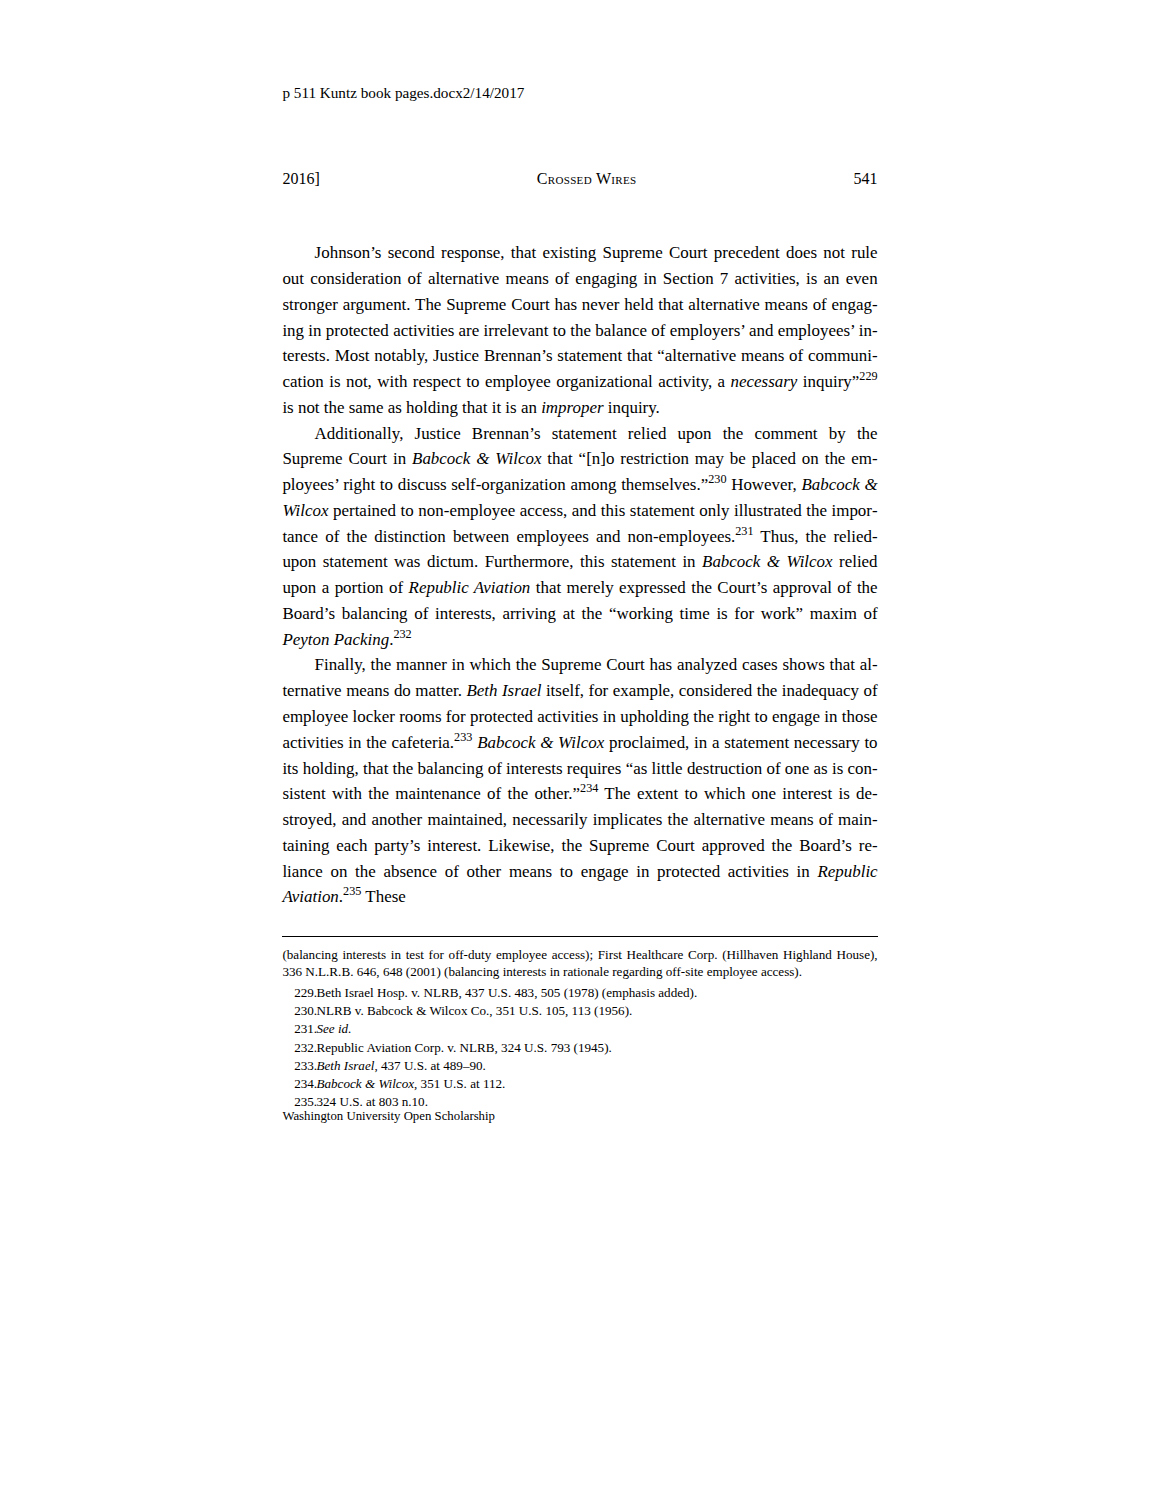p 511 Kuntz book pages.docx2/14/2017
2016] Crossed Wires 541
Johnson’s second response, that existing Supreme Court precedent does not rule out consideration of alternative means of engaging in Section 7 activities, is an even stronger argument. The Supreme Court has never held that alternative means of engaging in protected activities are irrelevant to the balance of employers’ and employees’ interests. Most notably, Justice Brennan’s statement that “alternative means of communication is not, with respect to employee organizational activity, a necessary inquiry”229 is not the same as holding that it is an improper inquiry.
Additionally, Justice Brennan’s statement relied upon the comment by the Supreme Court in Babcock & Wilcox that “[n]o restriction may be placed on the employees’ right to discuss self-organization among themselves.”230 However, Babcock & Wilcox pertained to non-employee access, and this statement only illustrated the importance of the distinction between employees and non-employees.231 Thus, the relied-upon statement was dictum. Furthermore, this statement in Babcock & Wilcox relied upon a portion of Republic Aviation that merely expressed the Court’s approval of the Board’s balancing of interests, arriving at the “working time is for work” maxim of Peyton Packing.232
Finally, the manner in which the Supreme Court has analyzed cases shows that alternative means do matter. Beth Israel itself, for example, considered the inadequacy of employee locker rooms for protected activities in upholding the right to engage in those activities in the cafeteria.233 Babcock & Wilcox proclaimed, in a statement necessary to its holding, that the balancing of interests requires “as little destruction of one as is consistent with the maintenance of the other.”234 The extent to which one interest is destroyed, and another maintained, necessarily implicates the alternative means of maintaining each party’s interest. Likewise, the Supreme Court approved the Board’s reliance on the absence of other means to engage in protected activities in Republic Aviation.235 These
(balancing interests in test for off-duty employee access); First Healthcare Corp. (Hillhaven Highland House), 336 N.L.R.B. 646, 648 (2001) (balancing interests in rationale regarding off-site employee access).
Beth Israel Hosp. v. NLRB, 437 U.S. 483, 505 (1978) (emphasis added).
NLRB v. Babcock & Wilcox Co., 351 U.S. 105, 113 (1956).
See id.
Republic Aviation Corp. v. NLRB, 324 U.S. 793 (1945).
Beth Israel, 437 U.S. at 489–90.
Babcock & Wilcox, 351 U.S. at 112.
324 U.S. at 803 n.10.
Washington University Open Scholarship